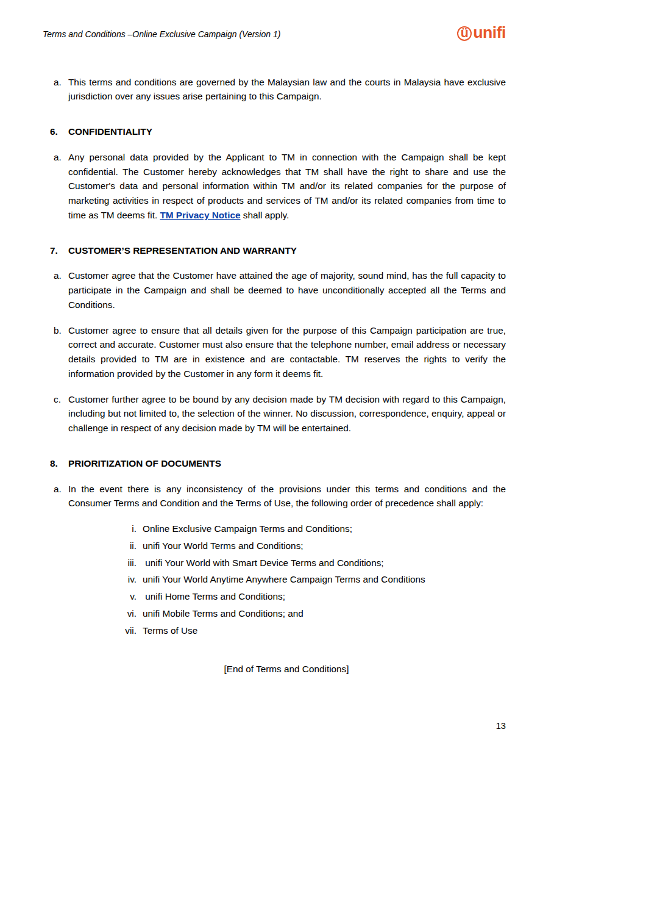Terms and Conditions –Online Exclusive Campaign (Version 1)
üunifi
a.
This terms and conditions are governed by the Malaysian law and the courts in Malaysia have exclusive jurisdiction over any issues arise pertaining to this Campaign.
6.
CONFIDENTIALITY
a.
Any personal data provided by the Applicant to TM in connection with the Campaign shall be kept confidential. The Customer hereby acknowledges that TM shall have the right to share and use the Customer's data and personal information within TM and/or its related companies for the purpose of marketing activities in respect of products and services of TM and/or its related companies from time to time as TM deems fit. TM Privacy Notice shall apply.
7.
CUSTOMER’S REPRESENTATION AND WARRANTY
a.
Customer agree that the Customer have attained the age of majority, sound mind, has the full capacity to participate in the Campaign and shall be deemed to have unconditionally accepted all the Terms and Conditions.
b.
Customer agree to ensure that all details given for the purpose of this Campaign participation are true, correct and accurate. Customer must also ensure that the telephone number, email address or necessary details provided to TM are in existence and are contactable. TM reserves the rights to verify the information provided by the Customer in any form it deems fit.
c.
Customer further agree to be bound by any decision made by TM decision with regard to this Campaign, including but not limited to, the selection of the winner. No discussion, correspondence, enquiry, appeal or challenge in respect of any decision made by TM will be entertained.
8.
PRIORITIZATION OF DOCUMENTS
a.
In the event there is any inconsistency of the provisions under this terms and conditions and the Consumer Terms and Condition and the Terms of Use, the following order of precedence shall apply:
i. Online Exclusive Campaign Terms and Conditions;
ii. unifi Your World Terms and Conditions;
iii. unifi Your World with Smart Device Terms and Conditions;
iv. unifi Your World Anytime Anywhere Campaign Terms and Conditions
v. unifi Home Terms and Conditions;
vi. unifi Mobile Terms and Conditions; and
vii. Terms of Use
[End of Terms and Conditions]
13